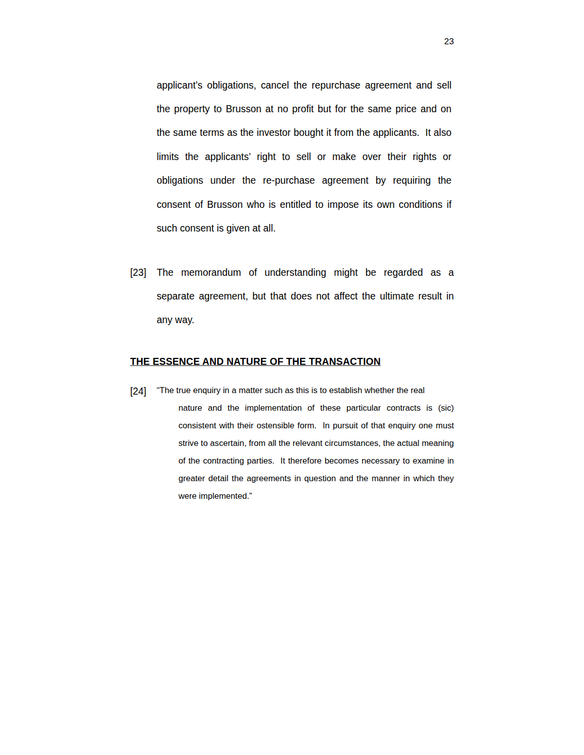23
applicant’s obligations, cancel the repurchase agreement and sell the property to Brusson at no profit but for the same price and on the same terms as the investor bought it from the applicants. It also limits the applicants’ right to sell or make over their rights or obligations under the re-purchase agreement by requiring the consent of Brusson who is entitled to impose its own conditions if such consent is given at all.
[23]
The memorandum of understanding might be regarded as a separate agreement, but that does not affect the ultimate result in any way.
THE ESSENCE AND NATURE OF THE TRANSACTION
[24]
“The true enquiry in a matter such as this is to establish whether the real
nature and the implementation of these particular contracts is (sic) consistent with their ostensible form. In pursuit of that enquiry one must strive to ascertain, from all the relevant circumstances, the actual meaning of the contracting parties. It therefore becomes necessary to examine in greater detail the agreements in question and the manner in which they were implemented.”